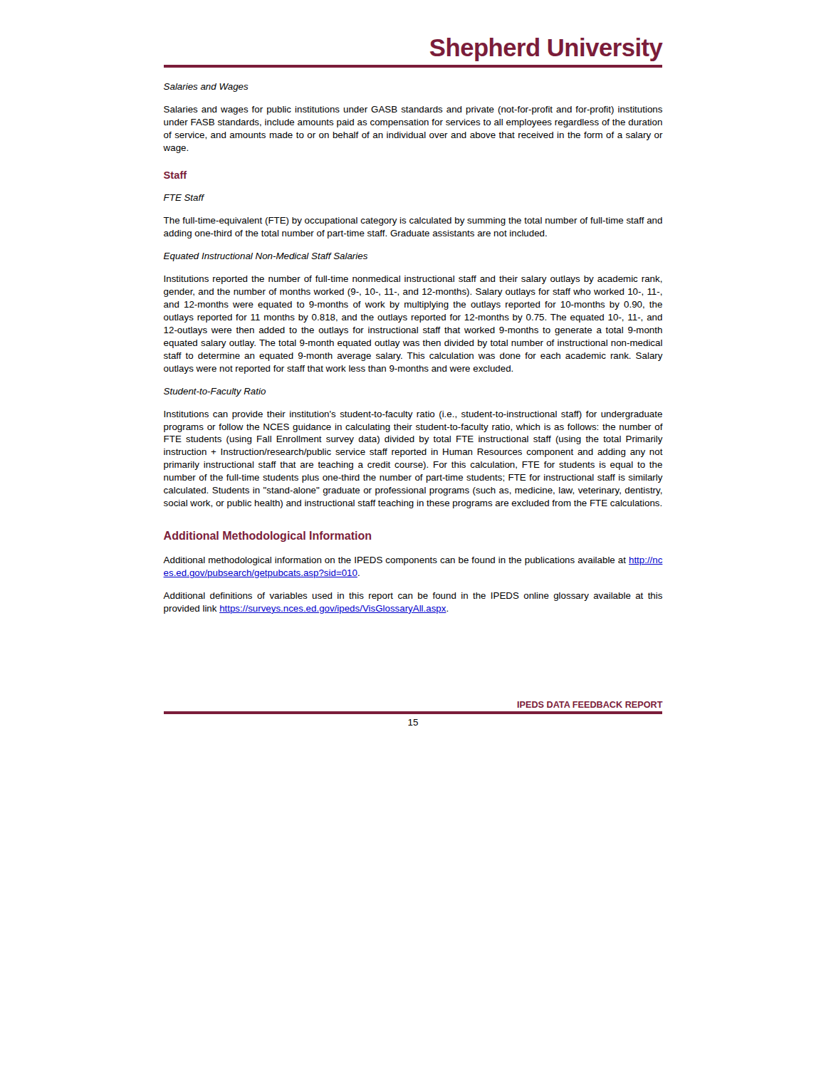Shepherd University
Salaries and Wages
Salaries and wages for public institutions under GASB standards and private (not-for-profit and for-profit) institutions under FASB standards, include amounts paid as compensation for services to all employees regardless of the duration of service, and amounts made to or on behalf of an individual over and above that received in the form of a salary or wage.
Staff
FTE Staff
The full-time-equivalent (FTE) by occupational category is calculated by summing the total number of full-time staff and adding one-third of the total number of part-time staff. Graduate assistants are not included.
Equated Instructional Non-Medical Staff Salaries
Institutions reported the number of full-time nonmedical instructional staff and their salary outlays by academic rank, gender, and the number of months worked (9-, 10-, 11-, and 12-months). Salary outlays for staff who worked 10-, 11-, and 12-months were equated to 9-months of work by multiplying the outlays reported for 10-months by 0.90, the outlays reported for 11 months by 0.818, and the outlays reported for 12-months by 0.75. The equated 10-, 11-, and 12-outlays were then added to the outlays for instructional staff that worked 9-months to generate a total 9-month equated salary outlay. The total 9-month equated outlay was then divided by total number of instructional non-medical staff to determine an equated 9-month average salary. This calculation was done for each academic rank. Salary outlays were not reported for staff that work less than 9-months and were excluded.
Student-to-Faculty Ratio
Institutions can provide their institution's student-to-faculty ratio (i.e., student-to-instructional staff) for undergraduate programs or follow the NCES guidance in calculating their student-to-faculty ratio, which is as follows: the number of FTE students (using Fall Enrollment survey data) divided by total FTE instructional staff (using the total Primarily instruction + Instruction/research/public service staff reported in Human Resources component and adding any not primarily instructional staff that are teaching a credit course). For this calculation, FTE for students is equal to the number of the full-time students plus one-third the number of part-time students; FTE for instructional staff is similarly calculated. Students in "stand-alone" graduate or professional programs (such as, medicine, law, veterinary, dentistry, social work, or public health) and instructional staff teaching in these programs are excluded from the FTE calculations.
Additional Methodological Information
Additional methodological information on the IPEDS components can be found in the publications available at http://nces.ed.gov/pubsearch/getpubcats.asp?sid=010.
Additional definitions of variables used in this report can be found in the IPEDS online glossary available at this provided link https://surveys.nces.ed.gov/ipeds/VisGlossaryAll.aspx.
IPEDS DATA FEEDBACK REPORT
15